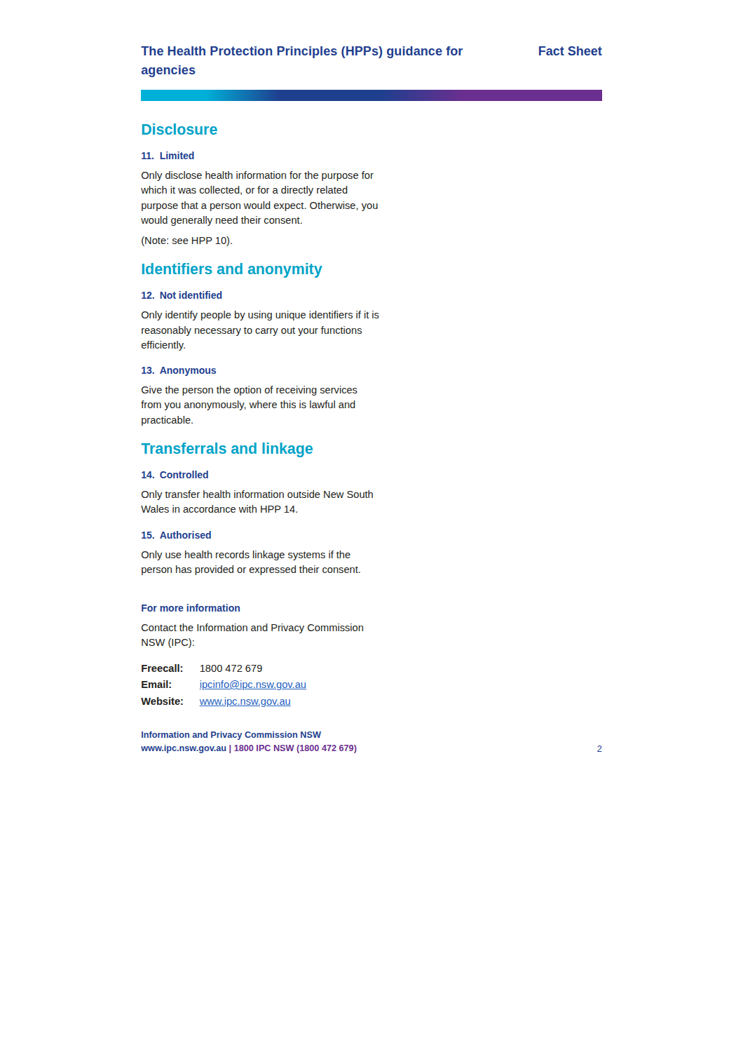The Health Protection Principles (HPPs) guidance for agencies
Fact Sheet
Disclosure
11. Limited
Only disclose health information for the purpose for which it was collected, or for a directly related purpose that a person would expect. Otherwise, you would generally need their consent.
(Note: see HPP 10).
Identifiers and anonymity
12. Not identified
Only identify people by using unique identifiers if it is reasonably necessary to carry out your functions efficiently.
13. Anonymous
Give the person the option of receiving services from you anonymously, where this is lawful and practicable.
Transferrals and linkage
14. Controlled
Only transfer health information outside New South Wales in accordance with HPP 14.
15. Authorised
Only use health records linkage systems if the person has provided or expressed their consent.
For more information
Contact the Information and Privacy Commission NSW (IPC):
| Freecall: | 1800 472 679 |
| Email: | ipcinfo@ipc.nsw.gov.au |
| Website: | www.ipc.nsw.gov.au |
Information and Privacy Commission NSW
www.ipc.nsw.gov.au | 1800 IPC NSW (1800 472 679)
2